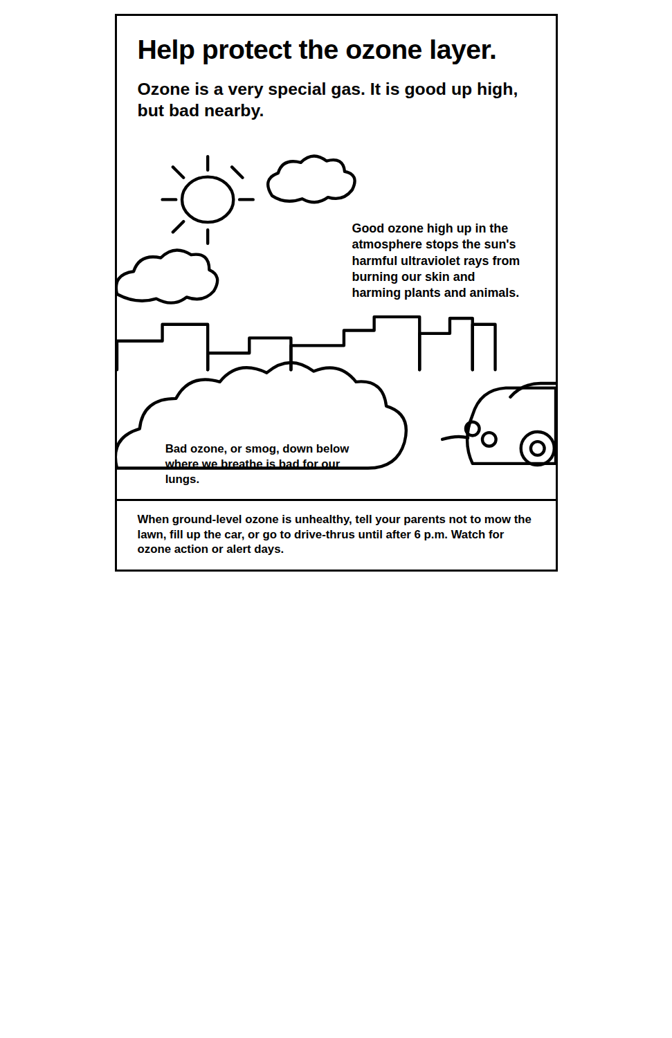Help protect the ozone layer.
Ozone is a very special gas. It is good up high, but bad nearby.
Good ozone high up in the atmosphere stops the sun's harmful ultraviolet rays from burning our skin and harming plants and animals.
Bad ozone, or smog, down below where we breathe is bad for our lungs.
When ground-level ozone is unhealthy, tell your parents not to mow the lawn, fill up the car, or go to drive-thrus until after 6 p.m. Watch for ozone action or alert days.